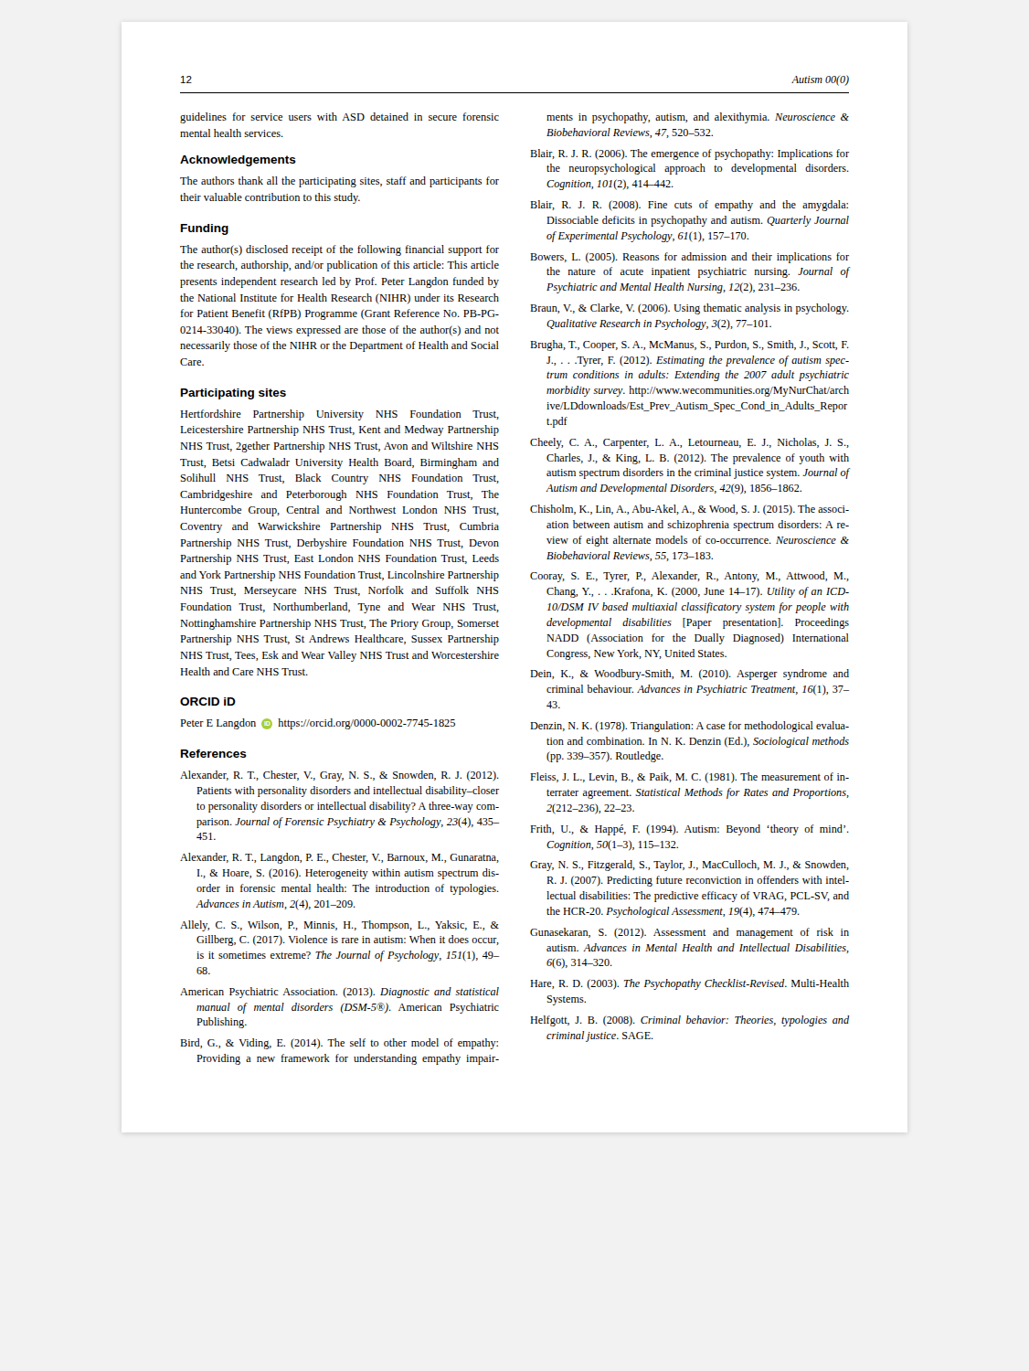12 Autism 00(0)
guidelines for service users with ASD detained in secure forensic mental health services.
Acknowledgements
The authors thank all the participating sites, staff and participants for their valuable contribution to this study.
Funding
The author(s) disclosed receipt of the following financial support for the research, authorship, and/or publication of this article: This article presents independent research led by Prof. Peter Langdon funded by the National Institute for Health Research (NIHR) under its Research for Patient Benefit (RfPB) Programme (Grant Reference No. PB-PG-0214-33040). The views expressed are those of the author(s) and not necessarily those of the NIHR or the Department of Health and Social Care.
Participating sites
Hertfordshire Partnership University NHS Foundation Trust, Leicestershire Partnership NHS Trust, Kent and Medway Partnership NHS Trust, 2gether Partnership NHS Trust, Avon and Wiltshire NHS Trust, Betsi Cadwaladr University Health Board, Birmingham and Solihull NHS Trust, Black Country NHS Foundation Trust, Cambridgeshire and Peterborough NHS Foundation Trust, The Huntercombe Group, Central and Northwest London NHS Trust, Coventry and Warwickshire Partnership NHS Trust, Cumbria Partnership NHS Trust, Derbyshire Foundation NHS Trust, Devon Partnership NHS Trust, East London NHS Foundation Trust, Leeds and York Partnership NHS Foundation Trust, Lincolnshire Partnership NHS Trust, Merseycare NHS Trust, Norfolk and Suffolk NHS Foundation Trust, Northumberland, Tyne and Wear NHS Trust, Nottinghamshire Partnership NHS Trust, The Priory Group, Somerset Partnership NHS Trust, St Andrews Healthcare, Sussex Partnership NHS Trust, Tees, Esk and Wear Valley NHS Trust and Worcestershire Health and Care NHS Trust.
ORCID iD
Peter E Langdon https://orcid.org/0000-0002-7745-1825
References
Alexander, R. T., Chester, V., Gray, N. S., & Snowden, R. J. (2012). Patients with personality disorders and intellectual disability–closer to personality disorders or intellectual disability? A three-way comparison. Journal of Forensic Psychiatry & Psychology, 23(4), 435–451.
Alexander, R. T., Langdon, P. E., Chester, V., Barnoux, M., Gunaratna, I., & Hoare, S. (2016). Heterogeneity within autism spectrum disorder in forensic mental health: The introduction of typologies. Advances in Autism, 2(4), 201–209.
Allely, C. S., Wilson, P., Minnis, H., Thompson, L., Yaksic, E., & Gillberg, C. (2017). Violence is rare in autism: When it does occur, is it sometimes extreme? The Journal of Psychology, 151(1), 49–68.
American Psychiatric Association. (2013). Diagnostic and statistical manual of mental disorders (DSM-5®). American Psychiatric Publishing.
Bird, G., & Viding, E. (2014). The self to other model of empathy: Providing a new framework for understanding empathy impairments in psychopathy, autism, and alexithymia. Neuroscience & Biobehavioral Reviews, 47, 520–532.
Blair, R. J. R. (2006). The emergence of psychopathy: Implications for the neuropsychological approach to developmental disorders. Cognition, 101(2), 414–442.
Blair, R. J. R. (2008). Fine cuts of empathy and the amygdala: Dissociable deficits in psychopathy and autism. Quarterly Journal of Experimental Psychology, 61(1), 157–170.
Bowers, L. (2005). Reasons for admission and their implications for the nature of acute inpatient psychiatric nursing. Journal of Psychiatric and Mental Health Nursing, 12(2), 231–236.
Braun, V., & Clarke, V. (2006). Using thematic analysis in psychology. Qualitative Research in Psychology, 3(2), 77–101.
Brugha, T., Cooper, S. A., McManus, S., Purdon, S., Smith, J., Scott, F. J., . . .Tyrer, F. (2012). Estimating the prevalence of autism spectrum conditions in adults: Extending the 2007 adult psychiatric morbidity survey. http://www.wecommunities.org/MyNurChat/archive/LDdownloads/Est_Prev_Autism_Spec_Cond_in_Adults_Report.pdf
Cheely, C. A., Carpenter, L. A., Letourneau, E. J., Nicholas, J. S., Charles, J., & King, L. B. (2012). The prevalence of youth with autism spectrum disorders in the criminal justice system. Journal of Autism and Developmental Disorders, 42(9), 1856–1862.
Chisholm, K., Lin, A., Abu-Akel, A., & Wood, S. J. (2015). The association between autism and schizophrenia spectrum disorders: A review of eight alternate models of co-occurrence. Neuroscience & Biobehavioral Reviews, 55, 173–183.
Cooray, S. E., Tyrer, P., Alexander, R., Antony, M., Attwood, M., Chang, Y., . . .Krafona, K. (2000, June 14–17). Utility of an ICD-10/DSM IV based multiaxial classificatory system for people with developmental disabilities [Paper presentation]. Proceedings NADD (Association for the Dually Diagnosed) International Congress, New York, NY, United States.
Dein, K., & Woodbury-Smith, M. (2010). Asperger syndrome and criminal behaviour. Advances in Psychiatric Treatment, 16(1), 37–43.
Denzin, N. K. (1978). Triangulation: A case for methodological evaluation and combination. In N. K. Denzin (Ed.), Sociological methods (pp. 339–357). Routledge.
Fleiss, J. L., Levin, B., & Paik, M. C. (1981). The measurement of interrater agreement. Statistical Methods for Rates and Proportions, 2(212–236), 22–23.
Frith, U., & Happé, F. (1994). Autism: Beyond ‘theory of mind’. Cognition, 50(1–3), 115–132.
Gray, N. S., Fitzgerald, S., Taylor, J., MacCulloch, M. J., & Snowden, R. J. (2007). Predicting future reconviction in offenders with intellectual disabilities: The predictive efficacy of VRAG, PCL-SV, and the HCR-20. Psychological Assessment, 19(4), 474–479.
Gunasekaran, S. (2012). Assessment and management of risk in autism. Advances in Mental Health and Intellectual Disabilities, 6(6), 314–320.
Hare, R. D. (2003). The Psychopathy Checklist-Revised. Multi-Health Systems.
Helfgott, J. B. (2008). Criminal behavior: Theories, typologies and criminal justice. SAGE.